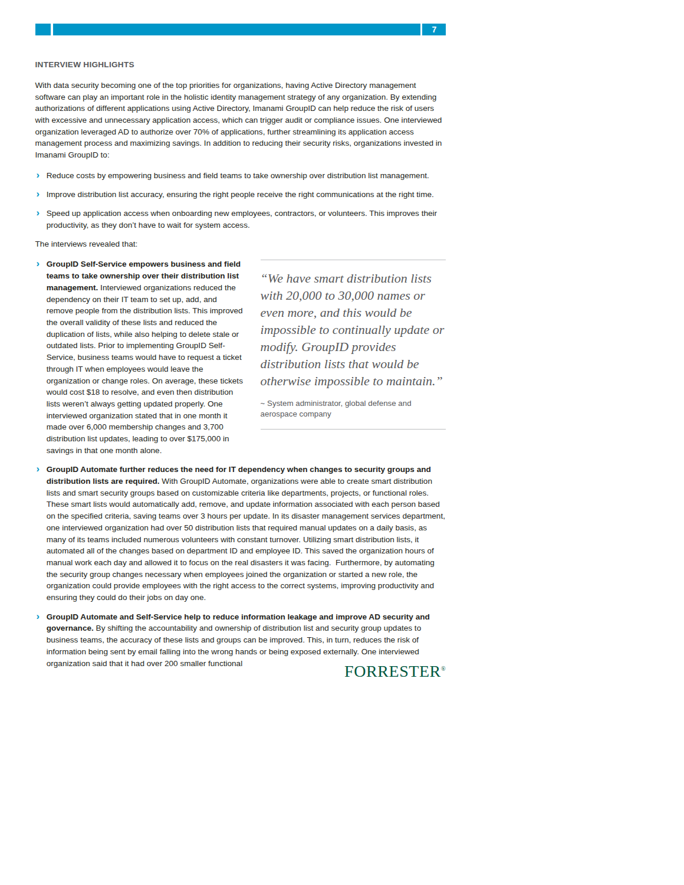7
INTERVIEW HIGHLIGHTS
With data security becoming one of the top priorities for organizations, having Active Directory management software can play an important role in the holistic identity management strategy of any organization. By extending authorizations of different applications using Active Directory, Imanami GroupID can help reduce the risk of users with excessive and unnecessary application access, which can trigger audit or compliance issues. One interviewed organization leveraged AD to authorize over 70% of applications, further streamlining its application access management process and maximizing savings. In addition to reducing their security risks, organizations invested in Imanami GroupID to:
Reduce costs by empowering business and field teams to take ownership over distribution list management.
Improve distribution list accuracy, ensuring the right people receive the right communications at the right time.
Speed up application access when onboarding new employees, contractors, or volunteers. This improves their productivity, as they don’t have to wait for system access.
The interviews revealed that:
“We have smart distribution lists with 20,000 to 30,000 names or even more, and this would be impossible to continually update or modify. GroupID provides distribution lists that would be otherwise impossible to maintain.”
~ System administrator, global defense and aerospace company
GroupID Self-Service empowers business and field teams to take ownership over their distribution list management. Interviewed organizations reduced the dependency on their IT team to set up, add, and remove people from the distribution lists. This improved the overall validity of these lists and reduced the duplication of lists, while also helping to delete stale or outdated lists. Prior to implementing GroupID Self-Service, business teams would have to request a ticket through IT when employees would leave the organization or change roles. On average, these tickets would cost $18 to resolve, and even then distribution lists weren’t always getting updated properly. One interviewed organization stated that in one month it made over 6,000 membership changes and 3,700 distribution list updates, leading to over $175,000 in savings in that one month alone.
GroupID Automate further reduces the need for IT dependency when changes to security groups and distribution lists are required. With GroupID Automate, organizations were able to create smart distribution lists and smart security groups based on customizable criteria like departments, projects, or functional roles. These smart lists would automatically add, remove, and update information associated with each person based on the specified criteria, saving teams over 3 hours per update. In its disaster management services department, one interviewed organization had over 50 distribution lists that required manual updates on a daily basis, as many of its teams included numerous volunteers with constant turnover. Utilizing smart distribution lists, it automated all of the changes based on department ID and employee ID. This saved the organization hours of manual work each day and allowed it to focus on the real disasters it was facing. Furthermore, by automating the security group changes necessary when employees joined the organization or started a new role, the organization could provide employees with the right access to the correct systems, improving productivity and ensuring they could do their jobs on day one.
GroupID Automate and Self-Service help to reduce information leakage and improve AD security and governance. By shifting the accountability and ownership of distribution list and security group updates to business teams, the accuracy of these lists and groups can be improved. This, in turn, reduces the risk of information being sent by email falling into the wrong hands or being exposed externally. One interviewed organization said that it had over 200 smaller functional
FORRESTER®